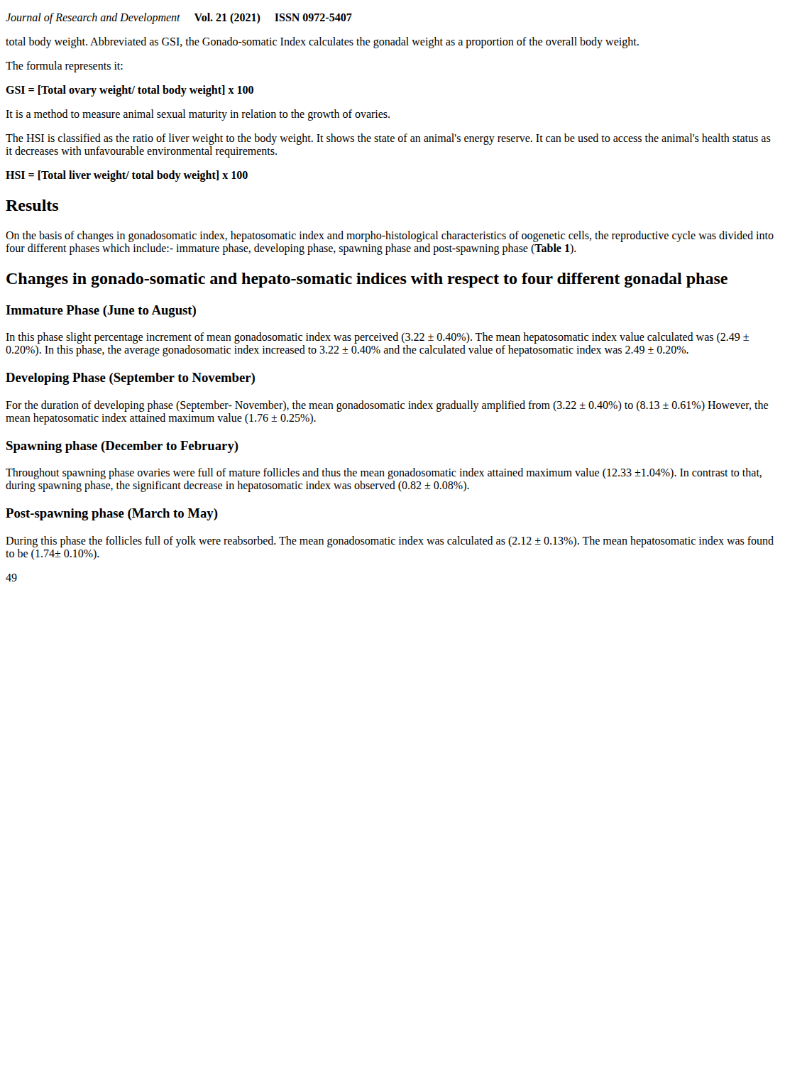Journal of Research and Development Vol. 21 (2021) ISSN 0972-5407
total body weight. Abbreviated as GSI, the Gonado-somatic Index calculates the gonadal weight as a proportion of the overall body weight.
The formula represents it:
GSI = [Total ovary weight/ total body weight] x 100
It is a method to measure animal sexual maturity in relation to the growth of ovaries.
The HSI is classified as the ratio of liver weight to the body weight. It shows the state of an animal's energy reserve. It can be used to access the animal's health status as it decreases with unfavourable environmental requirements.
HSI = [Total liver weight/ total body weight] x 100
Results
On the basis of changes in gonadosomatic index, hepatosomatic index and morpho-histological characteristics of oogenetic cells, the reproductive cycle was divided into four different phases which include:- immature phase, developing phase, spawning phase and post-spawning phase (Table 1).
Changes in gonado-somatic and hepato-somatic indices with respect to four different gonadal phase
Immature Phase (June to August)
In this phase slight percentage increment of mean gonadosomatic index was perceived (3.22 ± 0.40%). The mean hepatosomatic index value calculated was (2.49 ± 0.20%). In this phase, the average gonadosomatic index increased to 3.22 ± 0.40% and the calculated value of hepatosomatic index was 2.49 ± 0.20%.
Developing Phase (September to November)
For the duration of developing phase (September- November), the mean gonadosomatic index gradually amplified from (3.22 ± 0.40%) to (8.13 ± 0.61%) However, the mean hepatosomatic index attained maximum value (1.76 ± 0.25%).
Spawning phase (December to February)
Throughout spawning phase ovaries were full of mature follicles and thus the mean gonadosomatic index attained maximum value (12.33 ±1.04%). In contrast to that, during spawning phase, the significant decrease in hepatosomatic index was observed (0.82 ± 0.08%).
Post-spawning phase (March to May)
During this phase the follicles full of yolk were reabsorbed. The mean gonadosomatic index was calculated as (2.12 ± 0.13%). The mean hepatosomatic index was found to be (1.74± 0.10%).
49